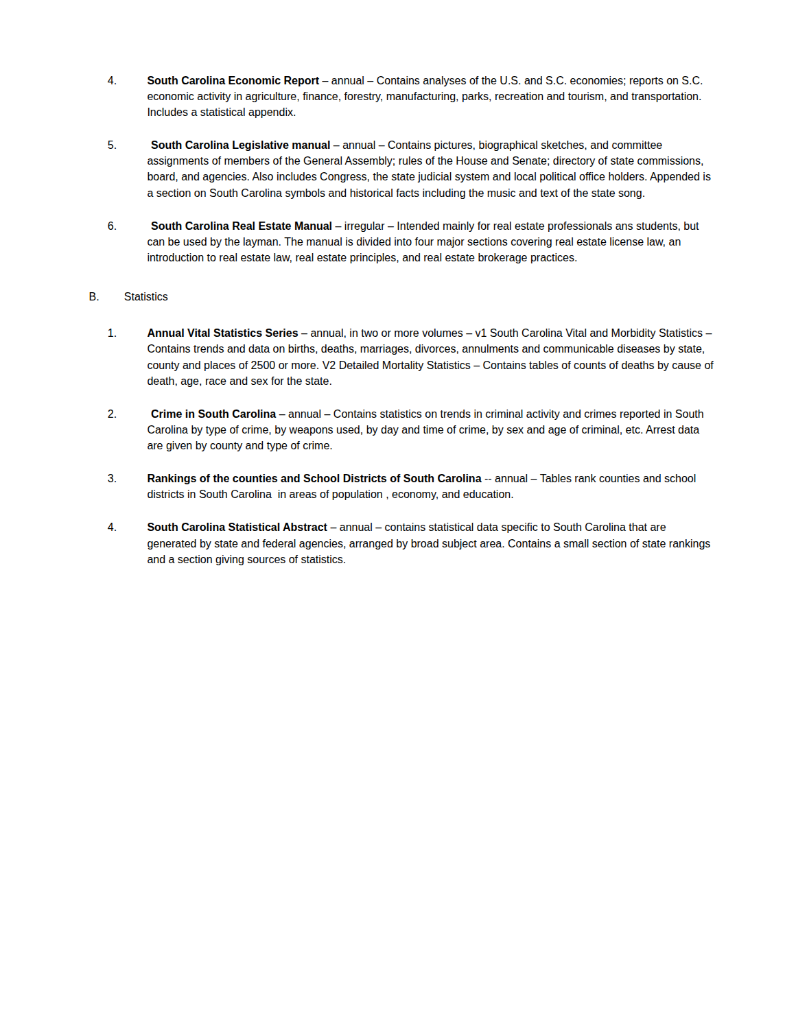4. South Carolina Economic Report – annual – Contains analyses of the U.S. and S.C. economies; reports on S.C. economic activity in agriculture, finance, forestry, manufacturing, parks, recreation and tourism, and transportation. Includes a statistical appendix.
5. South Carolina Legislative manual – annual – Contains pictures, biographical sketches, and committee assignments of members of the General Assembly; rules of the House and Senate; directory of state commissions, board, and agencies. Also includes Congress, the state judicial system and local political office holders. Appended is a section on South Carolina symbols and historical facts including the music and text of the state song.
6. South Carolina Real Estate Manual – irregular – Intended mainly for real estate professionals ans students, but can be used by the layman. The manual is divided into four major sections covering real estate license law, an introduction to real estate law, real estate principles, and real estate brokerage practices.
B. Statistics
1. Annual Vital Statistics Series – annual, in two or more volumes – v1 South Carolina Vital and Morbidity Statistics – Contains trends and data on births, deaths, marriages, divorces, annulments and communicable diseases by state, county and places of 2500 or more. V2 Detailed Mortality Statistics – Contains tables of counts of deaths by cause of death, age, race and sex for the state.
2. Crime in South Carolina – annual – Contains statistics on trends in criminal activity and crimes reported in South Carolina by type of crime, by weapons used, by day and time of crime, by sex and age of criminal, etc. Arrest data are given by county and type of crime.
3. Rankings of the counties and School Districts of South Carolina -- annual – Tables rank counties and school districts in South Carolina in areas of population , economy, and education.
4. South Carolina Statistical Abstract – annual – contains statistical data specific to South Carolina that are generated by state and federal agencies, arranged by broad subject area. Contains a small section of state rankings and a section giving sources of statistics.